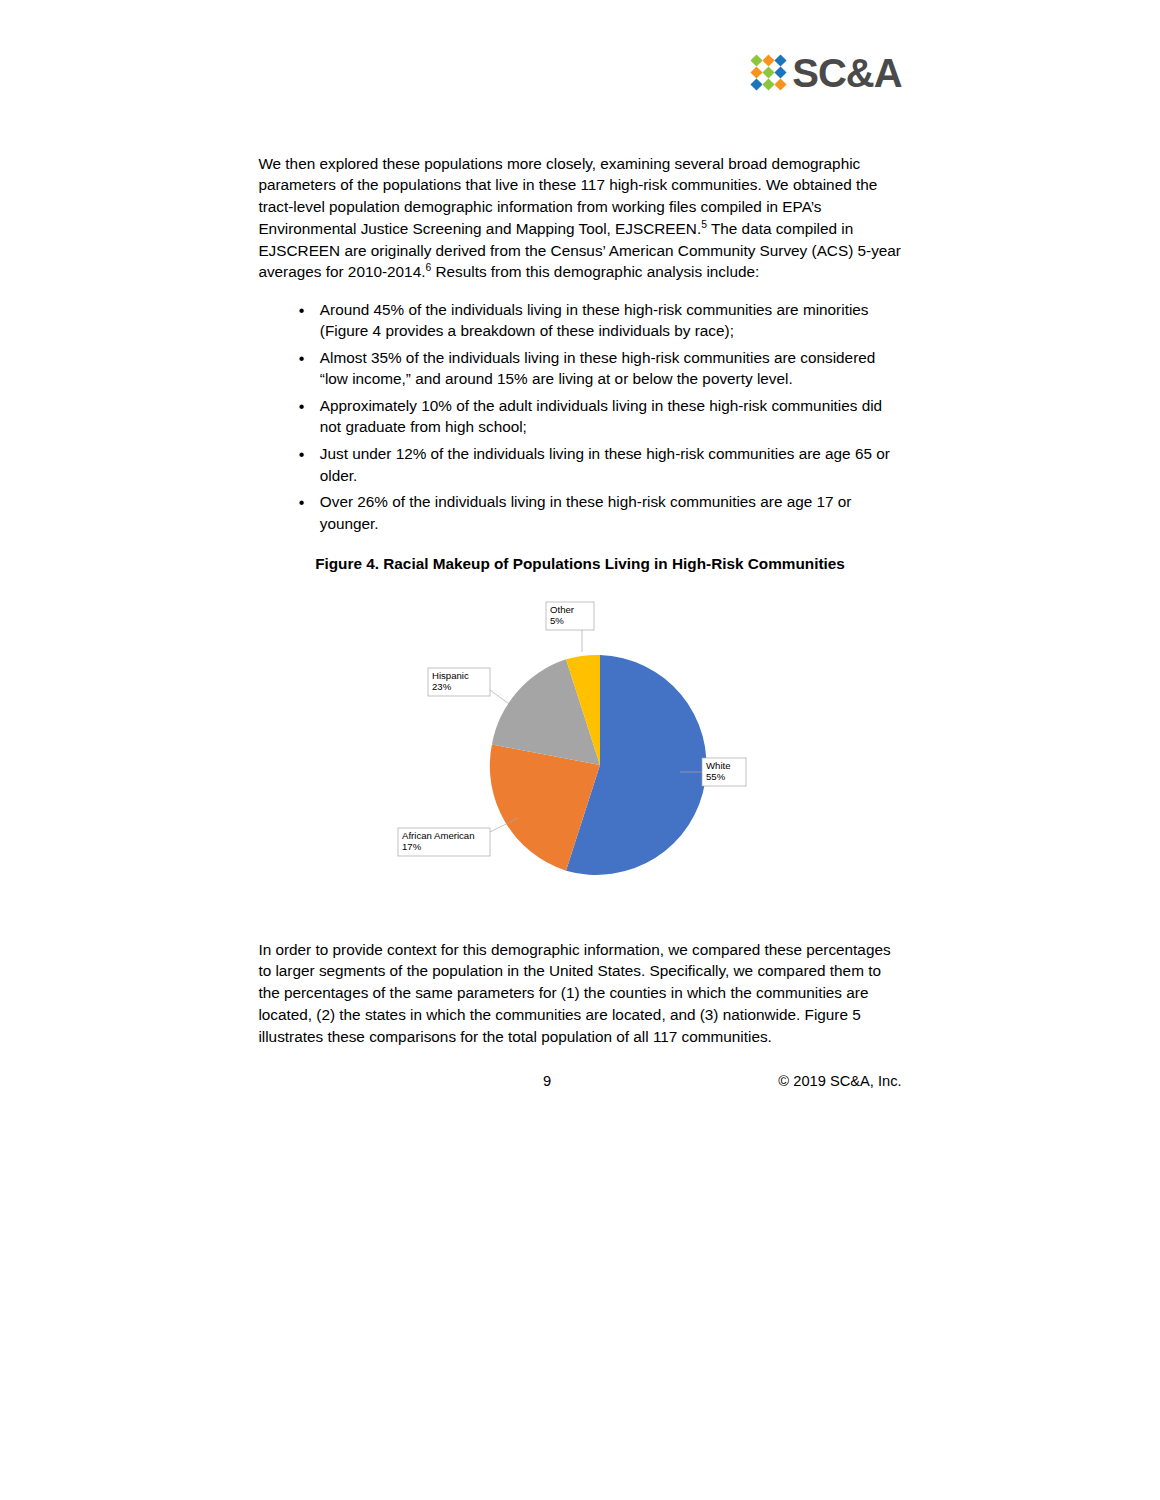SC&A
We then explored these populations more closely, examining several broad demographic parameters of the populations that live in these 117 high-risk communities. We obtained the tract-level population demographic information from working files compiled in EPA’s Environmental Justice Screening and Mapping Tool, EJSCREEN.5 The data compiled in EJSCREEN are originally derived from the Census’ American Community Survey (ACS) 5-year averages for 2010-2014.6 Results from this demographic analysis include:
Around 45% of the individuals living in these high-risk communities are minorities (Figure 4 provides a breakdown of these individuals by race);
Almost 35% of the individuals living in these high-risk communities are considered “low income,” and around 15% are living at or below the poverty level.
Approximately 10% of the adult individuals living in these high-risk communities did not graduate from high school;
Just under 12% of the individuals living in these high-risk communities are age 65 or older.
Over 26% of the individuals living in these high-risk communities are age 17 or younger.
Figure 4. Racial Makeup of Populations Living in High-Risk Communities
Other 5% ​ Hispanic 23% African American 17% White 55%
In order to provide context for this demographic information, we compared these percentages to larger segments of the population in the United States. Specifically, we compared them to the percentages of the same parameters for (1) the counties in which the communities are located, (2) the states in which the communities are located, and (3) nationwide. Figure 5 illustrates these comparisons for the total population of all 117 communities.
9
© 2019 SC&A, Inc.